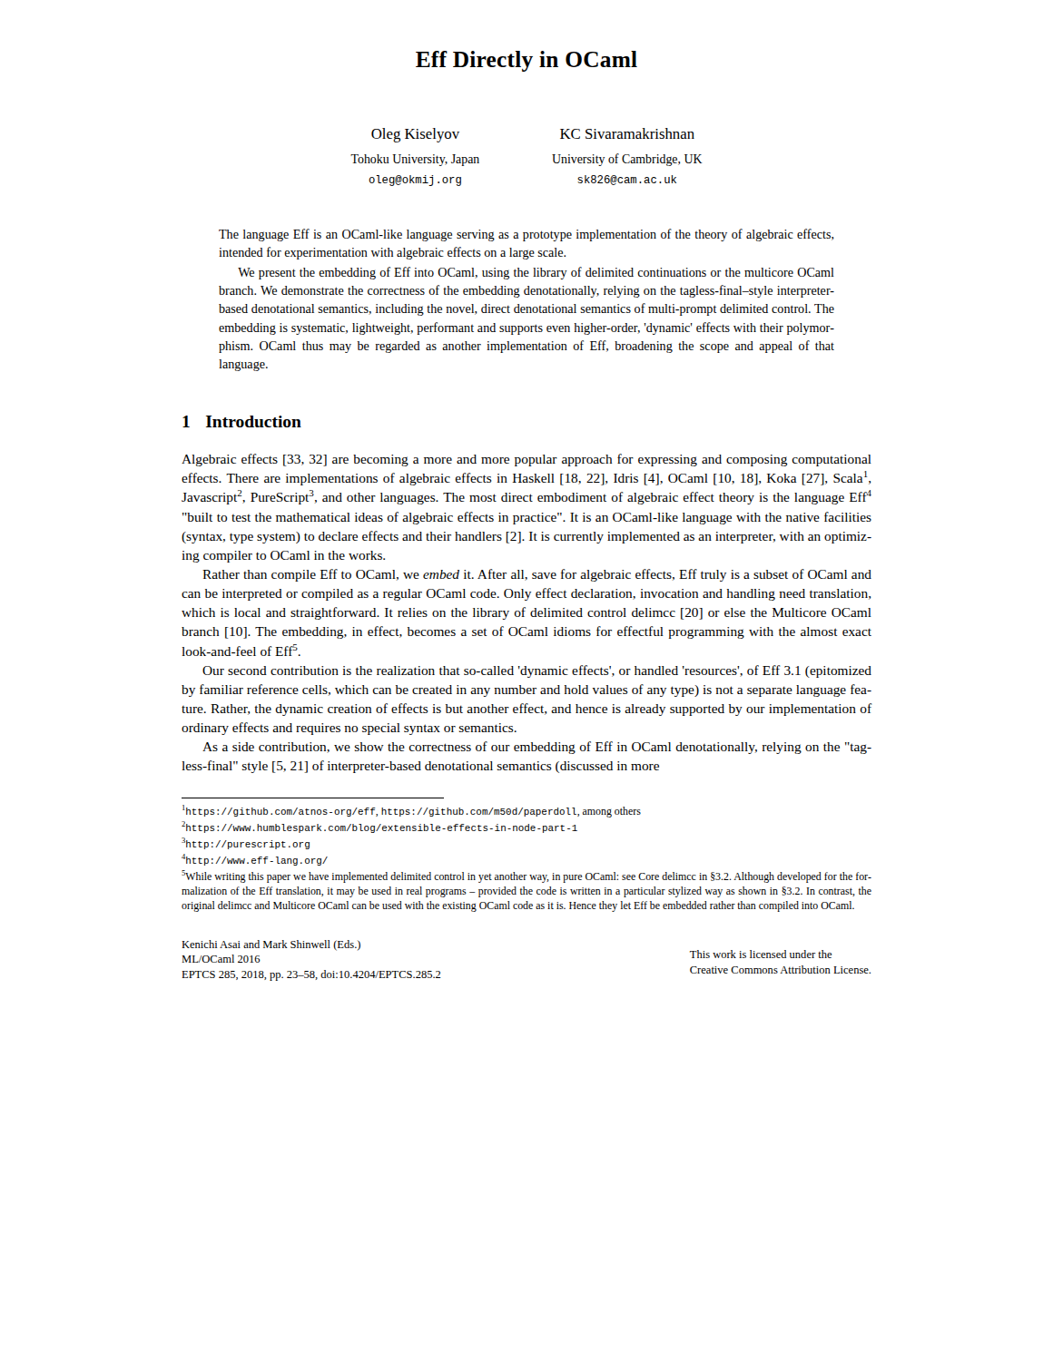Eff Directly in OCaml
Oleg Kiselyov
Tohoku University, Japan
oleg@okmij.org
KC Sivaramakrishnan
University of Cambridge, UK
sk826@cam.ac.uk
The language Eff is an OCaml-like language serving as a prototype implementation of the theory of algebraic effects, intended for experimentation with algebraic effects on a large scale.
We present the embedding of Eff into OCaml, using the library of delimited continuations or the multicore OCaml branch. We demonstrate the correctness of the embedding denotationally, relying on the tagless-final–style interpreter-based denotational semantics, including the novel, direct denotational semantics of multi-prompt delimited control. The embedding is systematic, lightweight, performant and supports even higher-order, 'dynamic' effects with their polymorphism. OCaml thus may be regarded as another implementation of Eff, broadening the scope and appeal of that language.
1 Introduction
Algebraic effects [33, 32] are becoming a more and more popular approach for expressing and composing computational effects. There are implementations of algebraic effects in Haskell [18, 22], Idris [4], OCaml [10, 18], Koka [27], Scala1, Javascript2, PureScript3, and other languages. The most direct embodiment of algebraic effect theory is the language Eff4 "built to test the mathematical ideas of algebraic effects in practice". It is an OCaml-like language with the native facilities (syntax, type system) to declare effects and their handlers [2]. It is currently implemented as an interpreter, with an optimizing compiler to OCaml in the works.
Rather than compile Eff to OCaml, we embed it. After all, save for algebraic effects, Eff truly is a subset of OCaml and can be interpreted or compiled as a regular OCaml code. Only effect declaration, invocation and handling need translation, which is local and straightforward. It relies on the library of delimited control delimcc [20] or else the Multicore OCaml branch [10]. The embedding, in effect, becomes a set of OCaml idioms for effectful programming with the almost exact look-and-feel of Eff5.
Our second contribution is the realization that so-called 'dynamic effects', or handled 'resources', of Eff 3.1 (epitomized by familiar reference cells, which can be created in any number and hold values of any type) is not a separate language feature. Rather, the dynamic creation of effects is but another effect, and hence is already supported by our implementation of ordinary effects and requires no special syntax or semantics.
As a side contribution, we show the correctness of our embedding of Eff in OCaml denotationally, relying on the "tagless-final" style [5, 21] of interpreter-based denotational semantics (discussed in more
1https://github.com/atnos-org/eff, https://github.com/m50d/paperdoll, among others
2https://www.humblespark.com/blog/extensible-effects-in-node-part-1
3http://purescript.org
4http://www.eff-lang.org/
5While writing this paper we have implemented delimited control in yet another way, in pure OCaml: see Core delimcc in §3.2. Although developed for the formalization of the Eff translation, it may be used in real programs – provided the code is written in a particular stylized way as shown in §3.2. In contrast, the original delimcc and Multicore OCaml can be used with the existing OCaml code as it is. Hence they let Eff be embedded rather than compiled into OCaml.
Kenichi Asai and Mark Shinwell (Eds.)
ML/OCaml 2016
EPTCS 285, 2018, pp. 23–58, doi:10.4204/EPTCS.285.2
This work is licensed under the
Creative Commons Attribution License.